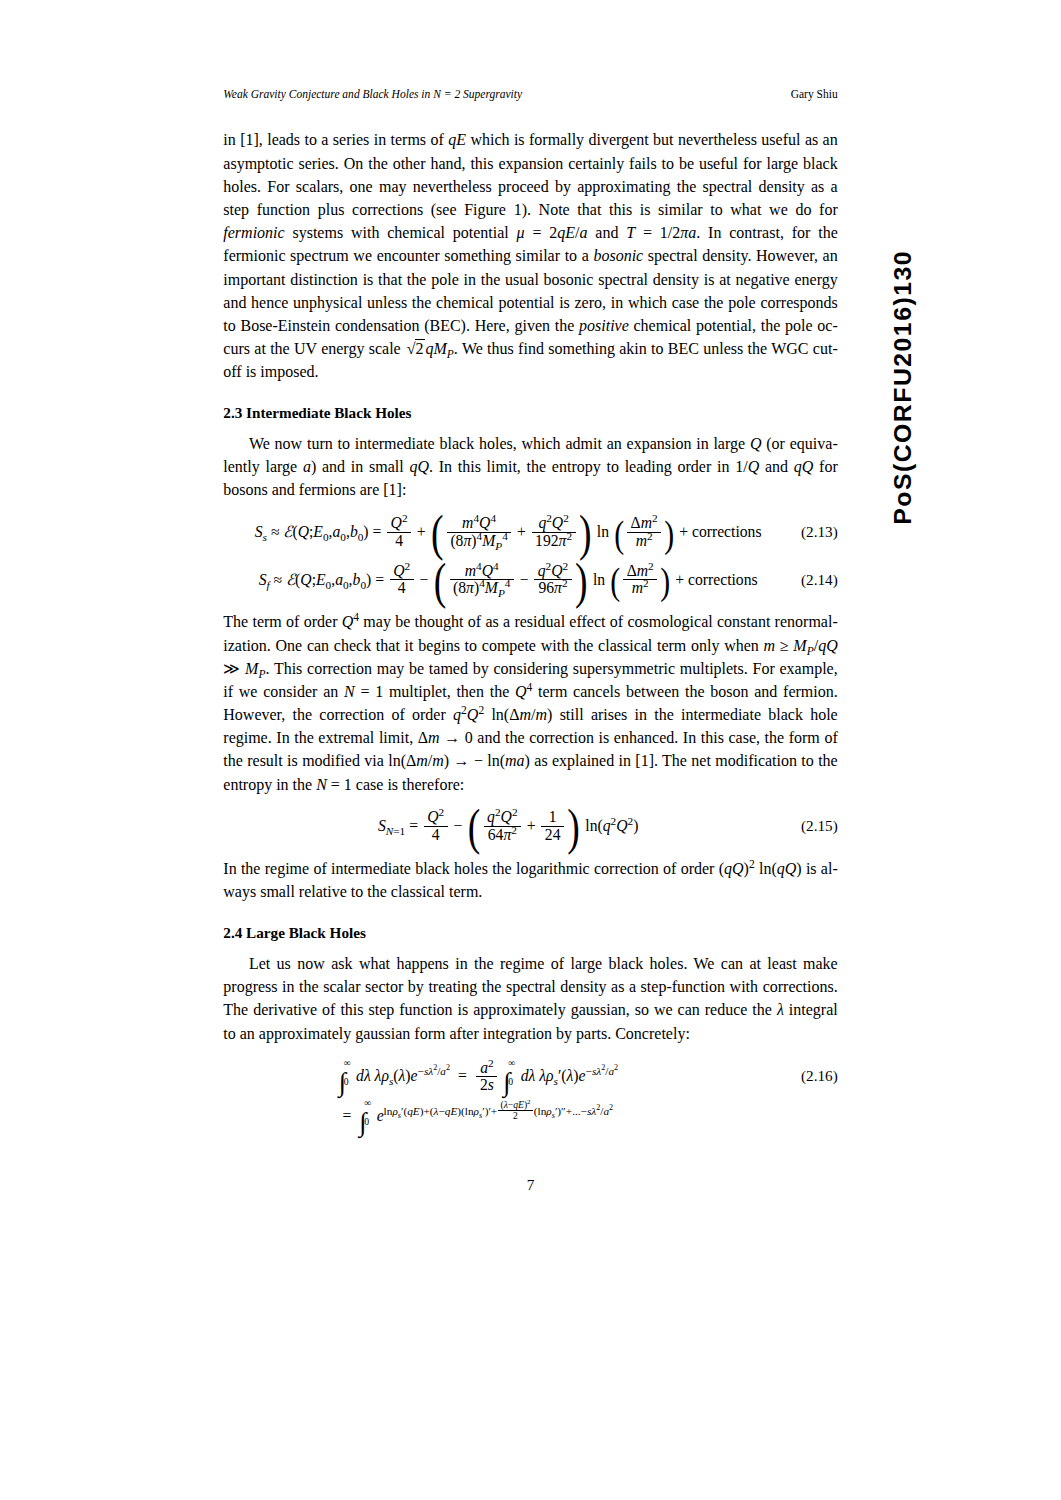Weak Gravity Conjecture and Black Holes in N = 2 Supergravity
Gary Shiu
PoS(CORFU2016)130
in [1], leads to a series in terms of qE which is formally divergent but nevertheless useful as an asymptotic series. On the other hand, this expansion certainly fails to be useful for large black holes. For scalars, one may nevertheless proceed by approximating the spectral density as a step function plus corrections (see Figure 1). Note that this is similar to what we do for fermionic systems with chemical potential μ = 2qE/a and T = 1/2πa. In contrast, for the fermionic spectrum we encounter something similar to a bosonic spectral density. However, an important distinction is that the pole in the usual bosonic spectral density is at negative energy and hence unphysical unless the chemical potential is zero, in which case the pole corresponds to Bose-Einstein condensation (BEC). Here, given the positive chemical potential, the pole occurs at the UV energy scale 2 qMP. We thus find something akin to BEC unless the WGC cutoff is imposed.
2.3 Intermediate Black Holes
We now turn to intermediate black holes, which admit an expansion in large Q (or equivalently large a) and in small qQ. In this limit, the entropy to leading order in 1/Q and qQ for bosons and fermions are [1]:
Ss ≈ ℰ(Q;E0,a0,b0) = Q24 + (m4Q4(8π)4MP4 + q2Q2192π2) ln (Δm2 m2) + corrections
(2.13)
Sf ≈ ℰ(Q;E0,a0,b0) = Q24 − (m4Q4(8π)4MP4 − q2Q296π2) ln (Δm2 m2) + corrections
(2.14)
The term of order Q4 may be thought of as a residual effect of cosmological constant renormalization. One can check that it begins to compete with the classical term only when m ≥ MP/qQ ≫ MP. This correction may be tamed by considering supersymmetric multiplets. For example, if we consider an N = 1 multiplet, then the Q4 term cancels between the boson and fermion. However, the correction of order q2Q2 ln(Δm/m) still arises in the intermediate black hole regime. In the extremal limit, Δm → 0 and the correction is enhanced. In this case, the form of the result is modified via ln(Δm/m) → − ln(ma) as explained in [1]. The net modification to the entropy in the N = 1 case is therefore:
SN=1 = Q24 − (q2Q264π2 + 124) ln(q2Q2)
(2.15)
In the regime of intermediate black holes the logarithmic correction of order (qQ)2 ln(qQ) is always small relative to the classical term.
2.4 Large Black Holes
Let us now ask what happens in the regime of large black holes. We can at least make progress in the scalar sector by treating the spectral density as a step-function with corrections. The derivative of this step function is approximately gaussian, so we can reduce the λ integral to an approximately gaussian form after integration by parts. Concretely:
∫∞0 dλ λρs(λ)e−sλ2/a2 = a22s ∫∞0 dλ λρs′(λ)e−sλ2/a2
(2.16)
= ∫∞0 elnρs′(qE)+(λ−qE)(lnρs′)′+(λ−qE)22(lnρs′)″+...−sλ2/a2
7